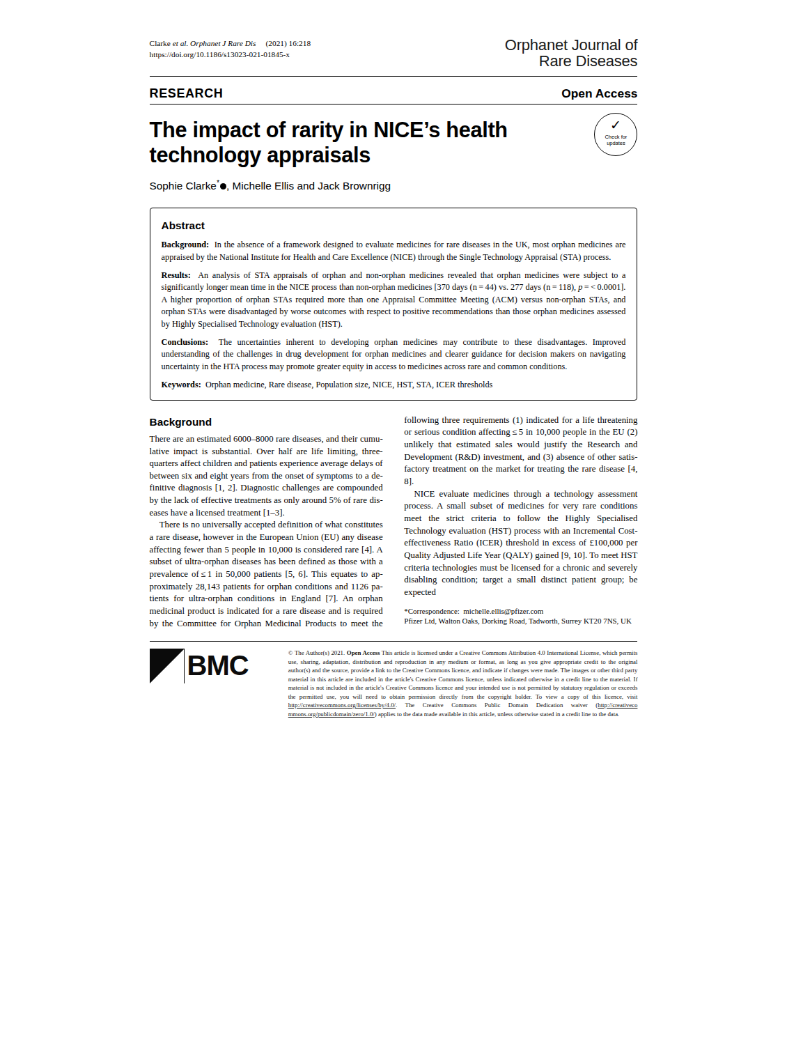Clarke et al. Orphanet J Rare Dis (2021) 16:218
https://doi.org/10.1186/s13023-021-01845-x
Orphanet Journal of
Rare Diseases
RESEARCH
Open Access
The impact of rarity in NICE’s health technology appraisals
✓
Check for
updates
Sophie Clarke* , Michelle Ellis and Jack Brownrigg
Abstract
Background: In the absence of a framework designed to evaluate medicines for rare diseases in the UK, most orphan medicines are appraised by the National Institute for Health and Care Excellence (NICE) through the Single Technology Appraisal (STA) process.
Results: An analysis of STA appraisals of orphan and non-orphan medicines revealed that orphan medicines were subject to a significantly longer mean time in the NICE process than non-orphan medicines [370 days (n = 44) vs. 277 days (n = 118), p = < 0.0001]. A higher proportion of orphan STAs required more than one Appraisal Committee Meeting (ACM) versus non-orphan STAs, and orphan STAs were disadvantaged by worse outcomes with respect to positive recommendations than those orphan medicines assessed by Highly Specialised Technology evaluation (HST).
Conclusions: The uncertainties inherent to developing orphan medicines may contribute to these disadvantages. Improved understanding of the challenges in drug development for orphan medicines and clearer guidance for decision makers on navigating uncertainty in the HTA process may promote greater equity in access to medicines across rare and common conditions.
Keywords: Orphan medicine, Rare disease, Population size, NICE, HST, STA, ICER thresholds
Background
There are an estimated 6000–8000 rare diseases, and their cumulative impact is substantial. Over half are life limiting, three-quarters affect children and patients experience average delays of between six and eight years from the onset of symptoms to a definitive diagnosis [1, 2]. Diagnostic challenges are compounded by the lack of effective treatments as only around 5% of rare diseases have a licensed treatment [1–3].
There is no universally accepted definition of what constitutes a rare disease, however in the European Union (EU) any disease affecting fewer than 5 people in 10,000 is considered rare [4]. A subset of ultra-orphan diseases has been defined as those with a prevalence of ≤ 1 in 50,000 patients [5, 6]. This equates to approximately 28,143 patients for orphan conditions and 1126 patients for ultra-orphan conditions in England [7]. An orphan medicinal product is indicated for a rare disease and is required by the Committee for Orphan Medicinal Products to meet the following three requirements (1) indicated for a life threatening or serious condition affecting ≤ 5 in 10,000 people in the EU (2) unlikely that estimated sales would justify the Research and Development (R&D) investment, and (3) absence of other satisfactory treatment on the market for treating the rare disease [4, 8].
NICE evaluate medicines through a technology assessment process. A small subset of medicines for very rare conditions meet the strict criteria to follow the Highly Specialised Technology evaluation (HST) process with an Incremental Cost-effectiveness Ratio (ICER) threshold in excess of £100,000 per Quality Adjusted Life Year (QALY) gained [9, 10]. To meet HST criteria technologies must be licensed for a chronic and severely disabling condition; target a small distinct patient group; be expected
*Correspondence: michelle.ellis@pfizer.com
Pfizer Ltd, Walton Oaks, Dorking Road, Tadworth, Surrey KT20 7NS, UK
BMC
© The Author(s) 2021. Open Access This article is licensed under a Creative Commons Attribution 4.0 International License, which permits use, sharing, adaptation, distribution and reproduction in any medium or format, as long as you give appropriate credit to the original author(s) and the source, provide a link to the Creative Commons licence, and indicate if changes were made. The images or other third party material in this article are included in the article's Creative Commons licence, unless indicated otherwise in a credit line to the material. If material is not included in the article's Creative Commons licence and your intended use is not permitted by statutory regulation or exceeds the permitted use, you will need to obtain permission directly from the copyright holder. To view a copy of this licence, visit http://creativecommons.org/licenses/by/4.0/. The Creative Commons Public Domain Dedication waiver (http://creativeco mmons.org/publicdomain/zero/1.0/) applies to the data made available in this article, unless otherwise stated in a credit line to the data.